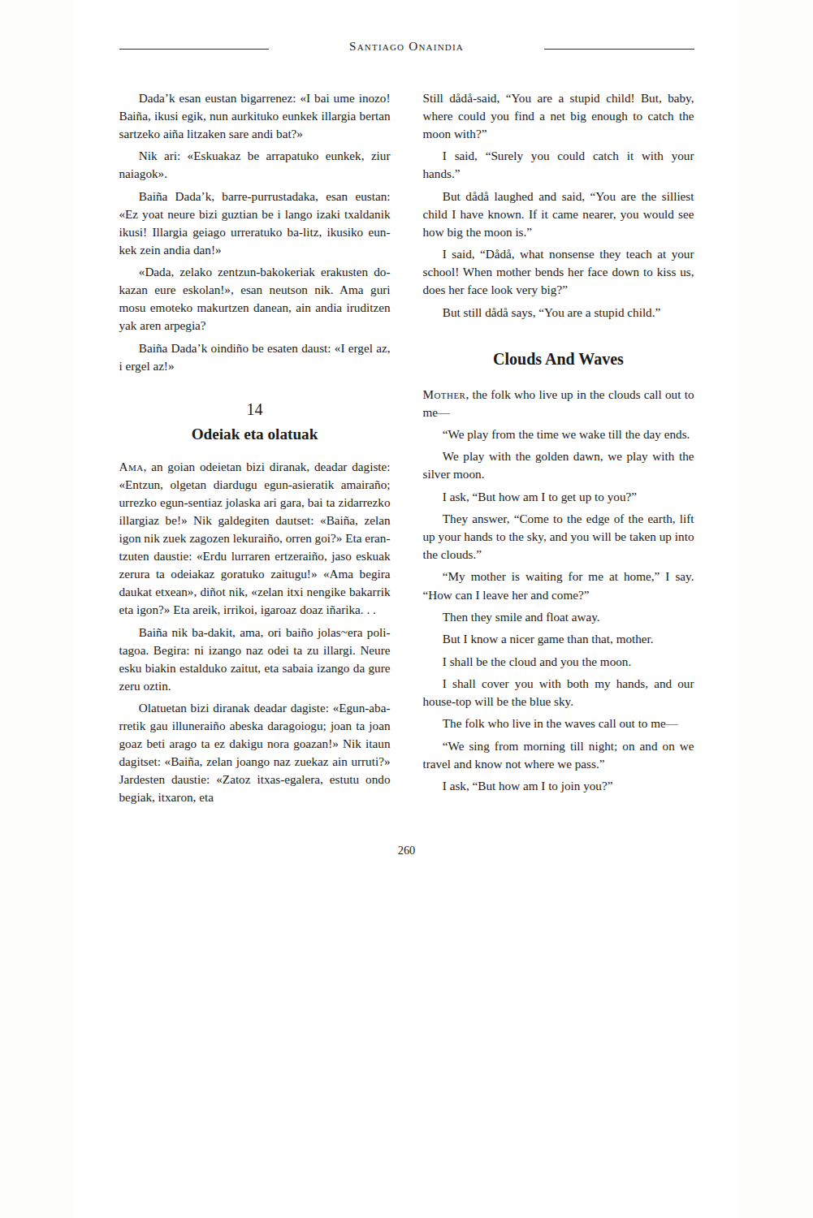Santiago Onaindia
Dada’k esan eustan bigarrenez: «I bai ume inozo! Baiña, ikusi egik, nun aurkituko eunkek illargia bertan sartzeko aiña litzaken sare andi bat?»
Nik ari: «Eskuakaz be arrapatuko eunkek, ziur naiagok».
Baiña Dada’k, barre-purrustadaka, esan eustan: «Ez yoat neure bizi guztian be i lango izaki txaldanik ikusi! Illargia geiago urreratuko ba-litz, ikusiko eunkek zein andia dan!»
«Dada, zelako zentzun-bakokeriak erakusten dokazan eure eskolan!», esan neutson nik. Ama guri mosu emoteko makurtzen danean, ain andia iruditzen yak aren arpegia?
Baiña Dada’k oindiño be esaten daust: «I ergel az, i ergel az!»
14
Odeiak eta olatuak
Ama, an goian odeietan bizi diranak, deadar dagiste: «Entzun, olgetan diardugu egun-asieratik amairaño; urrezko egun-sentiaz jolaska ari gara, bai ta zidarrezko illargiaz be!» Nik galdegiten dautset: «Baiña, zelan igon nik zuek zagozen lekuraiño, orren goi?» Eta erantzuten daustie: «Erdu lurraren ertzeraiño, jaso eskuak zerura ta odeiakaz goratuko zaitugu!» «Ama begira daukat etxean», diñot nik, «zelan itxi nengike bakarrik eta igon?» Eta areik, irrikoi, igaroaz doaz iñarika. . .
Baiña nik ba-dakit, ama, ori baiño jolas~era politagoa. Begira: ni izango naz odei ta zu illargi. Neure esku biakin estalduko zaitut, eta sabaia izango da gure zeru oztin.
Olatuetan bizi diranak deadar dagiste: «Egun-abarretik gau illuneraiño abeska daragoiogu; joan ta joan goaz beti arago ta ez dakigu nora goazan!» Nik itaun dagitset: «Baiña, zelan joango naz zuekaz ain urruti?» Jardesten daustie: «Zatoz itxas-egalera, estutu ondo begiak, itxaron, eta
Still dådå-said, “You are a stupid child! But, baby, where could you find a net big enough to catch the moon with?”
I said, “Surely you could catch it with your hands.”
But dådå laughed and said, “You are the silliest child I have known. If it came nearer, you would see how big the moon is.”
I said, “Dådå, what nonsense they teach at your school! When mother bends her face down to kiss us, does her face look very big?”
But still dådå says, “You are a stupid child.”
Clouds And Waves
Mother, the folk who live up in the clouds call out to me—
“We play from the time we wake till the day ends.
We play with the golden dawn, we play with the silver moon.
I ask, “But how am I to get up to you?”
They answer, “Come to the edge of the earth, lift up your hands to the sky, and you will be taken up into the clouds.”
“My mother is waiting for me at home,” I say. “How can I leave her and come?”
Then they smile and float away.
But I know a nicer game than that, mother.
I shall be the cloud and you the moon.
I shall cover you with both my hands, and our house-top will be the blue sky.
The folk who live in the waves call out to me—
“We sing from morning till night; on and on we travel and know not where we pass.”
I ask, “But how am I to join you?”
260